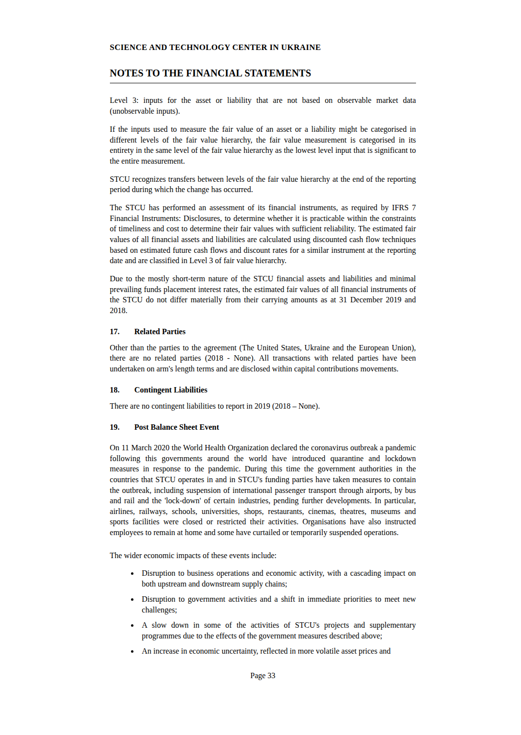Science and Technology Center in Ukraine
Notes to the Financial Statements
Level 3: inputs for the asset or liability that are not based on observable market data (unobservable inputs).
If the inputs used to measure the fair value of an asset or a liability might be categorised in different levels of the fair value hierarchy, the fair value measurement is categorised in its entirety in the same level of the fair value hierarchy as the lowest level input that is significant to the entire measurement.
STCU recognizes transfers between levels of the fair value hierarchy at the end of the reporting period during which the change has occurred.
The STCU has performed an assessment of its financial instruments, as required by IFRS 7 Financial Instruments: Disclosures, to determine whether it is practicable within the constraints of timeliness and cost to determine their fair values with sufficient reliability. The estimated fair values of all financial assets and liabilities are calculated using discounted cash flow techniques based on estimated future cash flows and discount rates for a similar instrument at the reporting date and are classified in Level 3 of fair value hierarchy.
Due to the mostly short-term nature of the STCU financial assets and liabilities and minimal prevailing funds placement interest rates, the estimated fair values of all financial instruments of the STCU do not differ materially from their carrying amounts as at 31 December 2019 and 2018.
17. Related Parties
Other than the parties to the agreement (The United States, Ukraine and the European Union), there are no related parties (2018 - None). All transactions with related parties have been undertaken on arm's length terms and are disclosed within capital contributions movements.
18. Contingent Liabilities
There are no contingent liabilities to report in 2019 (2018 – None).
19. Post Balance Sheet Event
On 11 March 2020 the World Health Organization declared the coronavirus outbreak a pandemic following this governments around the world have introduced quarantine and lockdown measures in response to the pandemic. During this time the government authorities in the countries that STCU operates in and in STCU's funding parties have taken measures to contain the outbreak, including suspension of international passenger transport through airports, by bus and rail and the 'lock-down' of certain industries, pending further developments. In particular, airlines, railways, schools, universities, shops, restaurants, cinemas, theatres, museums and sports facilities were closed or restricted their activities. Organisations have also instructed employees to remain at home and some have curtailed or temporarily suspended operations.
The wider economic impacts of these events include:
Disruption to business operations and economic activity, with a cascading impact on both upstream and downstream supply chains;
Disruption to government activities and a shift in immediate priorities to meet new challenges;
A slow down in some of the activities of STCU's projects and supplementary programmes due to the effects of the government measures described above;
An increase in economic uncertainty, reflected in more volatile asset prices and
Page 33